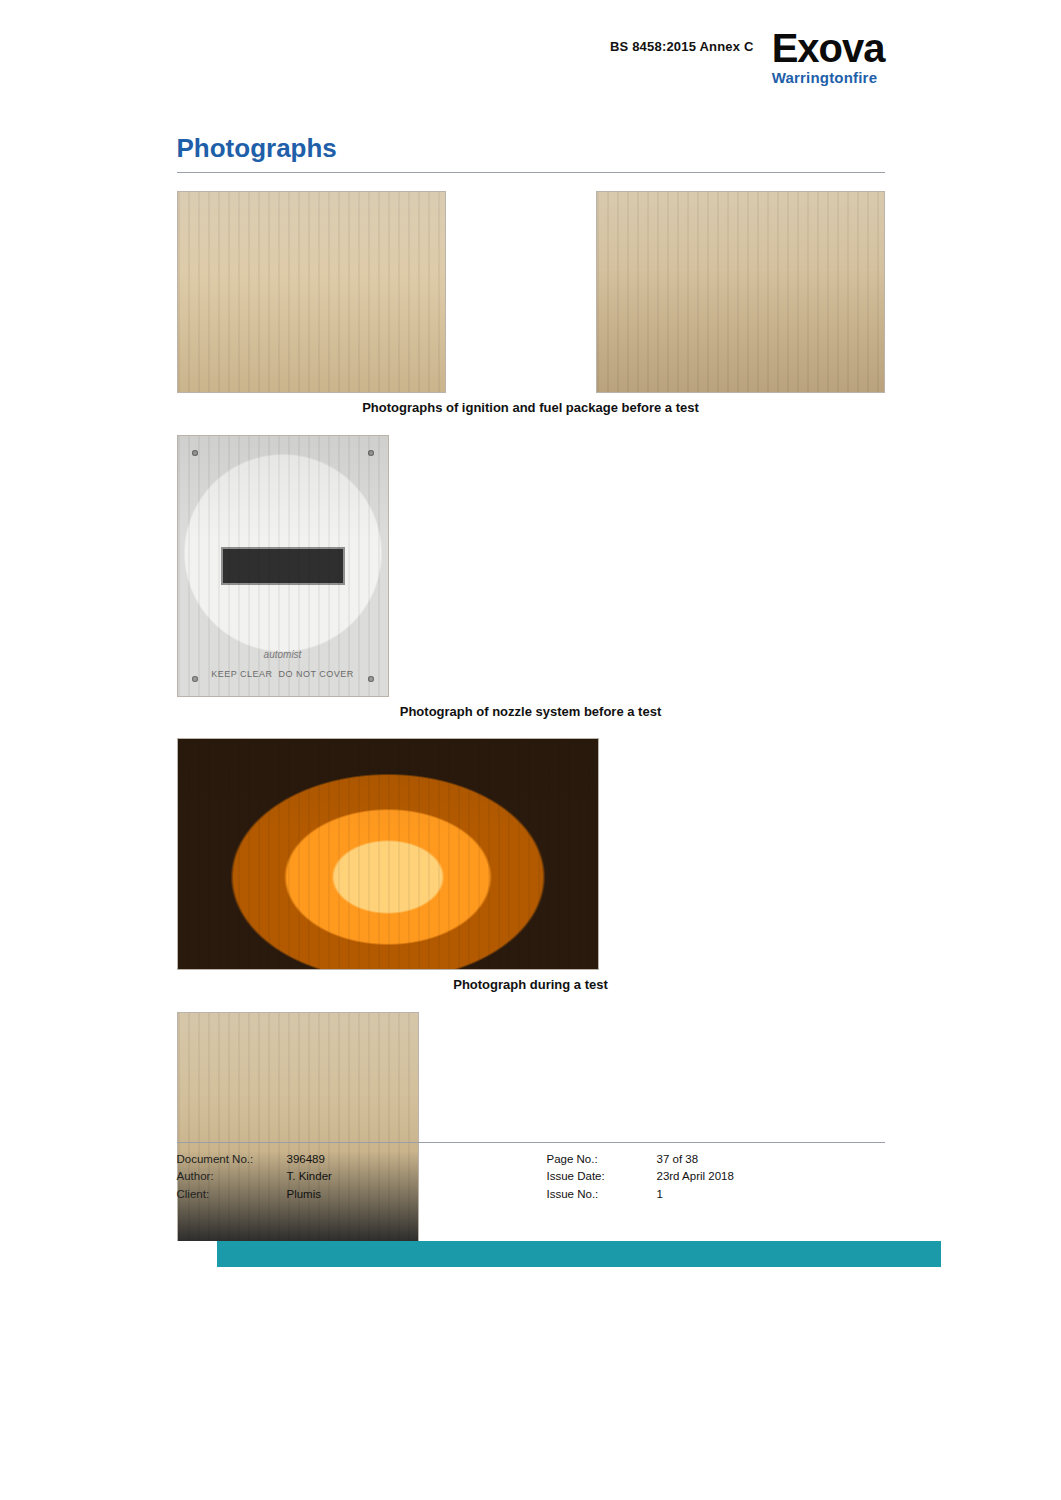BS 8458:2015 Annex C
Exova
Warringtonfire
Photographs
Photographs of ignition and fuel package before a test
automist KEEP CLEAR DO NOT COVER
Photograph of nozzle system before a test
Photograph during a test
Photograph after a test
| Document No.: | 396489 | Page No.: | 37 of 38 |
| Author: | T. Kinder | Issue Date: | 23rd April 2018 |
| Client: | Plumis | Issue No.: | 1 |